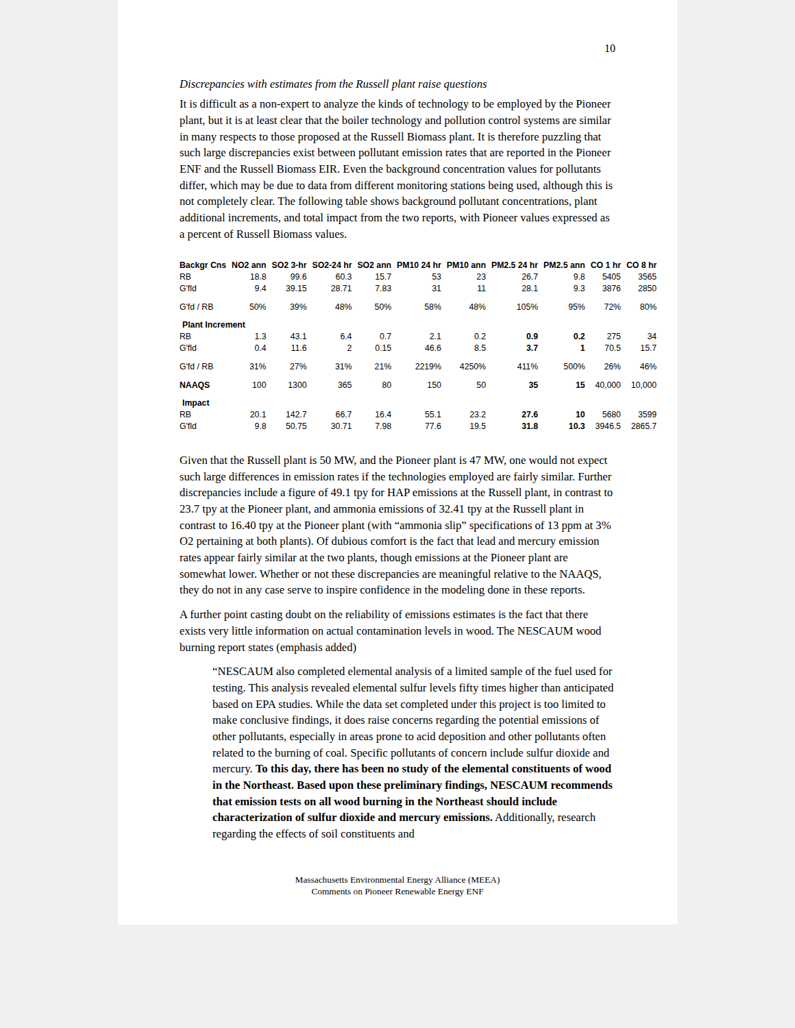10
Discrepancies with estimates from the Russell plant raise questions
It is difficult as a non-expert to analyze the kinds of technology to be employed by the Pioneer plant, but it is at least clear that the boiler technology and pollution control systems are similar in many respects to those proposed at the Russell Biomass plant. It is therefore puzzling that such large discrepancies exist between pollutant emission rates that are reported in the Pioneer ENF and the Russell Biomass EIR. Even the background concentration values for pollutants differ, which may be due to data from different monitoring stations being used, although this is not completely clear. The following table shows background pollutant concentrations, plant additional increments, and total impact from the two reports, with Pioneer values expressed as a percent of Russell Biomass values.
| Backgr Cns | NO2 ann | SO2 3-hr | SO2-24 hr | SO2 ann | PM10 24 hr | PM10 ann | PM2.5 24 hr | PM2.5 ann | CO 1 hr | CO 8 hr |
| --- | --- | --- | --- | --- | --- | --- | --- | --- | --- | --- |
| RB | 18.8 | 99.6 | 60.3 | 15.7 | 53 | 23 | 26.7 | 9.8 | 5405 | 3565 |
| G'fld | 9.4 | 39.15 | 28.71 | 7.83 | 31 | 11 | 28.1 | 9.3 | 3876 | 2850 |
| G'fd / RB | 50% | 39% | 48% | 50% | 58% | 48% | 105% | 95% | 72% | 80% |
| Plant Increment |
| RB | 1.3 | 43.1 | 6.4 | 0.7 | 2.1 | 0.2 | 0.9 | 0.2 | 275 | 34 |
| G'fld | 0.4 | 11.6 | 2 | 0.15 | 46.6 | 8.5 | 3.7 | 1 | 70.5 | 15.7 |
| G'fd / RB | 31% | 27% | 31% | 21% | 2219% | 4250% | 411% | 500% | 26% | 46% |
| NAAQS | 100 | 1300 | 365 | 80 | 150 | 50 | 35 | 15 | 40,000 | 10,000 |
| Impact |
| RB | 20.1 | 142.7 | 66.7 | 16.4 | 55.1 | 23.2 | 27.6 | 10 | 5680 | 3599 |
| G'fld | 9.8 | 50.75 | 30.71 | 7.98 | 77.6 | 19.5 | 31.8 | 10.3 | 3946.5 | 2865.7 |
Given that the Russell plant is 50 MW, and the Pioneer plant is 47 MW, one would not expect such large differences in emission rates if the technologies employed are fairly similar. Further discrepancies include a figure of 49.1 tpy for HAP emissions at the Russell plant, in contrast to 23.7 tpy at the Pioneer plant, and ammonia emissions of 32.41 tpy at the Russell plant in contrast to 16.40 tpy at the Pioneer plant (with “ammonia slip” specifications of 13 ppm at 3% O2 pertaining at both plants). Of dubious comfort is the fact that lead and mercury emission rates appear fairly similar at the two plants, though emissions at the Pioneer plant are somewhat lower. Whether or not these discrepancies are meaningful relative to the NAAQS, they do not in any case serve to inspire confidence in the modeling done in these reports.
A further point casting doubt on the reliability of emissions estimates is the fact that there exists very little information on actual contamination levels in wood. The NESCAUM wood burning report states (emphasis added)
“NESCAUM also completed elemental analysis of a limited sample of the fuel used for testing. This analysis revealed elemental sulfur levels fifty times higher than anticipated based on EPA studies. While the data set completed under this project is too limited to make conclusive findings, it does raise concerns regarding the potential emissions of other pollutants, especially in areas prone to acid deposition and other pollutants often related to the burning of coal. Specific pollutants of concern include sulfur dioxide and mercury. To this day, there has been no study of the elemental constituents of wood in the Northeast. Based upon these preliminary findings, NESCAUM recommends that emission tests on all wood burning in the Northeast should include characterization of sulfur dioxide and mercury emissions. Additionally, research regarding the effects of soil constituents and
Massachusetts Environmental Energy Alliance (MEEA)
Comments on Pioneer Renewable Energy ENF